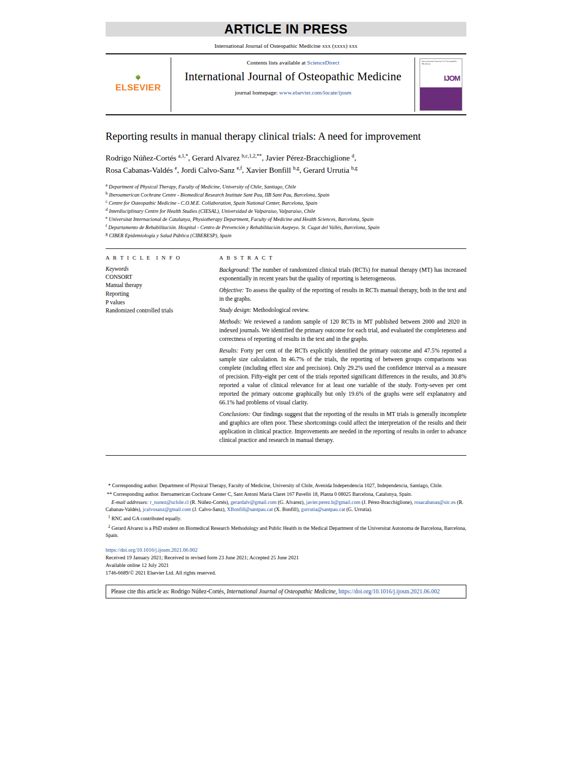ARTICLE IN PRESS
International Journal of Osteopathic Medicine xxx (xxxx) xxx
🌳
ELSEVIER
Contents lists available at ScienceDirect
International Journal of Osteopathic Medicine
journal homepage: www.elsevier.com/locate/ijosm
International Journal of Osteopathic Medicine
IJOM
Reporting results in manual therapy clinical trials: A need for improvement
Rodrigo Núñez-Cortés a,1,*, Gerard Alvarez b,c,1,2,**, Javier Pérez-Bracchiglione d,
Rosa Cabanas-Valdés e, Jordi Calvo-Sanz e,f, Xavier Bonfill b,g, Gerard Urrutia b,g
a Department of Physical Therapy, Faculty of Medicine, University of Chile, Santiago, Chile
b Iberoamerican Cochrane Centre - Biomedical Research Institute Sant Pau, IIB Sant Pau, Barcelona, Spain
c Centre for Osteopathic Medicine - C.O.M.E. Collaboration, Spain National Center, Barcelona, Spain
d Interdisciplinary Centre for Health Studies (CIESAL), Universidad de Valparaíso, Valparaíso, Chile
e Universitat Internacional de Catalunya, Physiotherapy Department, Faculty of Medicine and Health Sciences, Barcelona, Spain
f Departamento de Rehabilitación. Hospital - Centro de Prevención y Rehabilitación Asepeyo. St. Cugat del Vallés, Barcelona, Spain
g CIBER Epidemiología y Salud Pública (CIBERESP), Spain
A R T I C L E I N F O
Keywords
CONSORT
Manual therapy
Reporting
P values
Randomized controlled trials
A B S T R A C T
Background: The number of randomized clinical trials (RCTs) for manual therapy (MT) has increased exponentially in recent years but the quality of reporting is heterogeneous.
Objective: To assess the quality of the reporting of results in RCTs manual therapy, both in the text and in the graphs.
Study design: Methodological review.
Methods: We reviewed a random sample of 120 RCTs in MT published between 2000 and 2020 in indexed journals. We identified the primary outcome for each trial, and evaluated the completeness and correctness of reporting of results in the text and in the graphs.
Results: Forty per cent of the RCTs explicitly identified the primary outcome and 47.5% reported a sample size calculation. In 46.7% of the trials, the reporting of between groups comparisons was complete (including effect size and precision). Only 29.2% used the confidence interval as a measure of precision. Fifty-eight per cent of the trials reported significant differences in the results, and 30.8% reported a value of clinical relevance for at least one variable of the study. Forty-seven per cent reported the primary outcome graphically but only 19.6% of the graphs were self explanatory and 66.1% had problems of visual clarity.
Conclusions: Our findings suggest that the reporting of the results in MT trials is generally incomplete and graphics are often poor. These shortcomings could affect the interpretation of the results and their application in clinical practice. Improvements are needed in the reporting of results in order to advance clinical practice and research in manual therapy.
* Corresponding author. Department of Physical Therapy, Faculty of Medicine, University of Chile, Avenida Independencia 1027, Independencia, Santiago, Chile.
** Corresponding author. Iberoamerican Cochrane Center C, Sant Antoni Maria Claret 167 Pavelló 18, Planta 0 08025 Barcelona, Catalunya, Spain.
E-mail addresses: r_nunez@uchile.cl (R. Núñez-Cortés), gerardalv@gmail.com (G. Alvarez), javier.perez.b@gmail.com (J. Pérez-Bracchiglione), rosacabanas@uic.es (R. Cabanas-Valdés), jcalvosanz@gmail.com (J. Calvo-Sanz), XBonfill@santpau.cat (X. Bonfill), gurrutia@santpau.cat (G. Urrutia).
1 RNC and GA contributed equally.
2 Gerard Alvarez is a PhD student on Biomedical Research Methodology and Public Health in the Medical Department of the Universitat Autonoma de Barcelona, Barcelona, Spain.
https://doi.org/10.1016/j.ijosm.2021.06.002
Received 19 January 2021; Received in revised form 23 June 2021; Accepted 25 June 2021
Available online 12 July 2021
1746-6689/© 2021 Elsevier Ltd. All rights reserved.
Please cite this article as: Rodrigo Núñez-Cortés, International Journal of Osteopathic Medicine, https://doi.org/10.1016/j.ijosm.2021.06.002